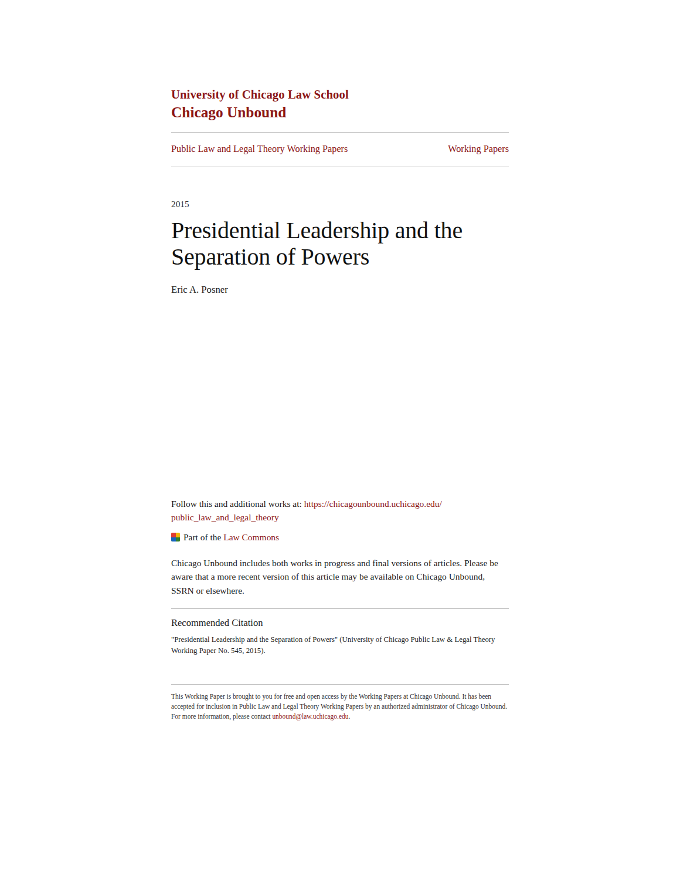University of Chicago Law School
Chicago Unbound
Public Law and Legal Theory Working Papers
Working Papers
2015
Presidential Leadership and the Separation of Powers
Eric A. Posner
Follow this and additional works at: https://chicagounbound.uchicago.edu/
public_law_and_legal_theory
Part of the Law Commons
Chicago Unbound includes both works in progress and final versions of articles. Please be aware that a more recent version of this article may be available on Chicago Unbound, SSRN or elsewhere.
Recommended Citation
"Presidential Leadership and the Separation of Powers" (University of Chicago Public Law & Legal Theory Working Paper No. 545, 2015).
This Working Paper is brought to you for free and open access by the Working Papers at Chicago Unbound. It has been accepted for inclusion in Public Law and Legal Theory Working Papers by an authorized administrator of Chicago Unbound. For more information, please contact unbound@law.uchicago.edu.